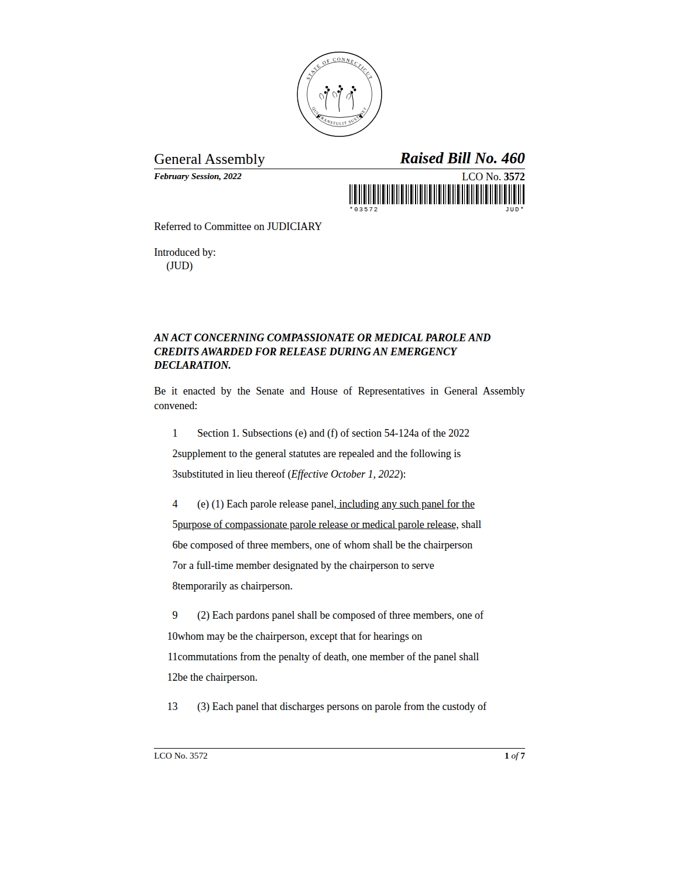STATE OF CONNECTICUT QUI TRANSTULIT SUSTINET
General Assembly
Raised Bill No. 460
February Session, 2022
LCO No. 3572
*03572 JUD*
Referred to Committee on JUDICIARY
Introduced by:
(JUD)
AN ACT CONCERNING COMPASSIONATE OR MEDICAL PAROLE AND CREDITS AWARDED FOR RELEASE DURING AN EMERGENCY DECLARATION.
Be it enacted by the Senate and House of Representatives in General Assembly convened:
| 1 | Section 1. Subsections (e) and (f) of section 54-124a of the 2022 |
| 2 | supplement to the general statutes are repealed and the following is |
| 3 | substituted in lieu thereof ( Effective October 1, 2022 ): |
| 4 | (e) (1) Each parole release panel , including any such panel for the |
| 5 | purpose of compassionate parole release or medical parole release, shall |
| 6 | be composed of three members, one of whom shall be the chairperson |
| 7 | or a full-time member designated by the chairperson to serve |
| 8 | temporarily as chairperson. |
| 9 | (2) Each pardons panel shall be composed of three members, one of |
| 10 | whom may be the chairperson, except that for hearings on |
| 11 | commutations from the penalty of death, one member of the panel shall |
| 12 | be the chairperson. |
| 13 | (3) Each panel that discharges persons on parole from the custody of |
LCO No. 3572
1 of 7